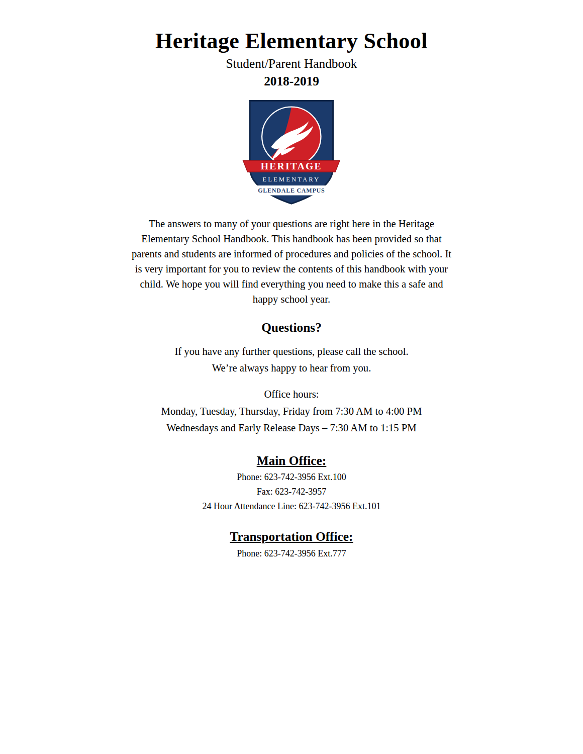Heritage Elementary School
Student/Parent Handbook
2018-2019
Heritage Elementary Glendale Campus logo HERITAGE ELEMENTARY GLENDALE CAMPUS
The answers to many of your questions are right here in the Heritage Elementary School Handbook. This handbook has been provided so that parents and students are informed of procedures and policies of the school. It is very important for you to review the contents of this handbook with your child. We hope you will find everything you need to make this a safe and happy school year.
Questions?
If you have any further questions, please call the school.
We’re always happy to hear from you.
Office hours:
Monday, Tuesday, Thursday, Friday from 7:30 AM to 4:00 PM
Wednesdays and Early Release Days – 7:30 AM to 1:15 PM
Main Office:
Phone: 623-742-3956 Ext.100
Fax: 623-742-3957
24 Hour Attendance Line: 623-742-3956 Ext.101
Transportation Office:
Phone: 623-742-3956 Ext.777